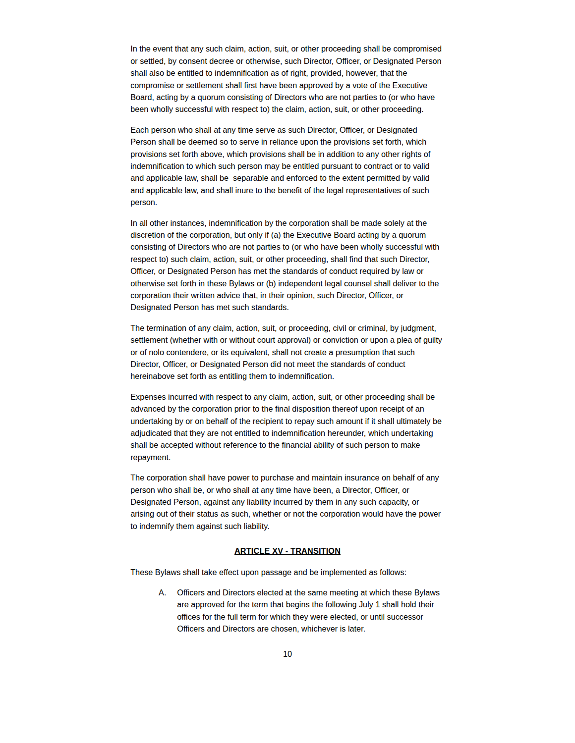In the event that any such claim, action, suit, or other proceeding shall be compromised or settled, by consent decree or otherwise, such Director, Officer, or Designated Person shall also be entitled to indemnification as of right, provided, however, that the compromise or settlement shall first have been approved by a vote of the Executive Board, acting by a quorum consisting of Directors who are not parties to (or who have been wholly successful with respect to) the claim, action, suit, or other proceeding.
Each person who shall at any time serve as such Director, Officer, or Designated Person shall be deemed so to serve in reliance upon the provisions set forth, which provisions set forth above, which provisions shall be in addition to any other rights of indemnification to which such person may be entitled pursuant to contract or to valid and applicable law, shall be separable and enforced to the extent permitted by valid and applicable law, and shall inure to the benefit of the legal representatives of such person.
In all other instances, indemnification by the corporation shall be made solely at the discretion of the corporation, but only if (a) the Executive Board acting by a quorum consisting of Directors who are not parties to (or who have been wholly successful with respect to) such claim, action, suit, or other proceeding, shall find that such Director, Officer, or Designated Person has met the standards of conduct required by law or otherwise set forth in these Bylaws or (b) independent legal counsel shall deliver to the corporation their written advice that, in their opinion, such Director, Officer, or Designated Person has met such standards.
The termination of any claim, action, suit, or proceeding, civil or criminal, by judgment, settlement (whether with or without court approval) or conviction or upon a plea of guilty or of nolo contendere, or its equivalent, shall not create a presumption that such Director, Officer, or Designated Person did not meet the standards of conduct hereinabove set forth as entitling them to indemnification.
Expenses incurred with respect to any claim, action, suit, or other proceeding shall be advanced by the corporation prior to the final disposition thereof upon receipt of an undertaking by or on behalf of the recipient to repay such amount if it shall ultimately be adjudicated that they are not entitled to indemnification hereunder, which undertaking shall be accepted without reference to the financial ability of such person to make repayment.
The corporation shall have power to purchase and maintain insurance on behalf of any person who shall be, or who shall at any time have been, a Director, Officer, or Designated Person, against any liability incurred by them in any such capacity, or arising out of their status as such, whether or not the corporation would have the power to indemnify them against such liability.
ARTICLE XV - TRANSITION
These Bylaws shall take effect upon passage and be implemented as follows:
Officers and Directors elected at the same meeting at which these Bylaws are approved for the term that begins the following July 1 shall hold their offices for the full term for which they were elected, or until successor Officers and Directors are chosen, whichever is later.
10